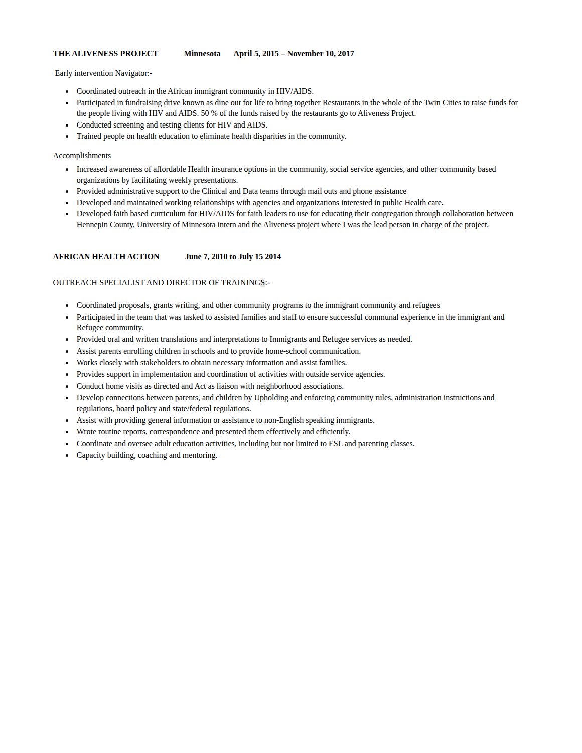THE ALIVENESS PROJECT Minnesota April 5, 2015 – November 10, 2017
Early intervention Navigator:-
Coordinated outreach in the African immigrant community in HIV/AIDS.
Participated in fundraising drive known as dine out for life to bring together Restaurants in the whole of the Twin Cities to raise funds for the people living with HIV and AIDS. 50 % of the funds raised by the restaurants go to Aliveness Project.
Conducted screening and testing clients for HIV and AIDS.
Trained people on health education to eliminate health disparities in the community.
Accomplishments
Increased awareness of affordable Health insurance options in the community, social service agencies, and other community based organizations by facilitating weekly presentations.
Provided administrative support to the Clinical and Data teams through mail outs and phone assistance
Developed and maintained working relationships with agencies and organizations interested in public Health care.
Developed faith based curriculum for HIV/AIDS for faith leaders to use for educating their congregation through collaboration between Hennepin County, University of Minnesota intern and the Aliveness project where I was the lead person in charge of the project.
AFRICAN HEALTH ACTION June 7, 2010 to July 15 2014
OUTREACH SPECIALIST AND DIRECTOR OF TRAININGS:-
Coordinated proposals, grants writing, and other community programs to the immigrant community and refugees
Participated in the team that was tasked to assisted families and staff to ensure successful communal experience in the immigrant and Refugee community.
Provided oral and written translations and interpretations to Immigrants and Refugee services as needed.
Assist parents enrolling children in schools and to provide home-school communication.
Works closely with stakeholders to obtain necessary information and assist families.
Provides support in implementation and coordination of activities with outside service agencies.
Conduct home visits as directed and Act as liaison with neighborhood associations.
Develop connections between parents, and children by Upholding and enforcing community rules, administration instructions and regulations, board policy and state/federal regulations.
Assist with providing general information or assistance to non-English speaking immigrants.
Wrote routine reports, correspondence and presented them effectively and efficiently.
Coordinate and oversee adult education activities, including but not limited to ESL and parenting classes.
Capacity building, coaching and mentoring.